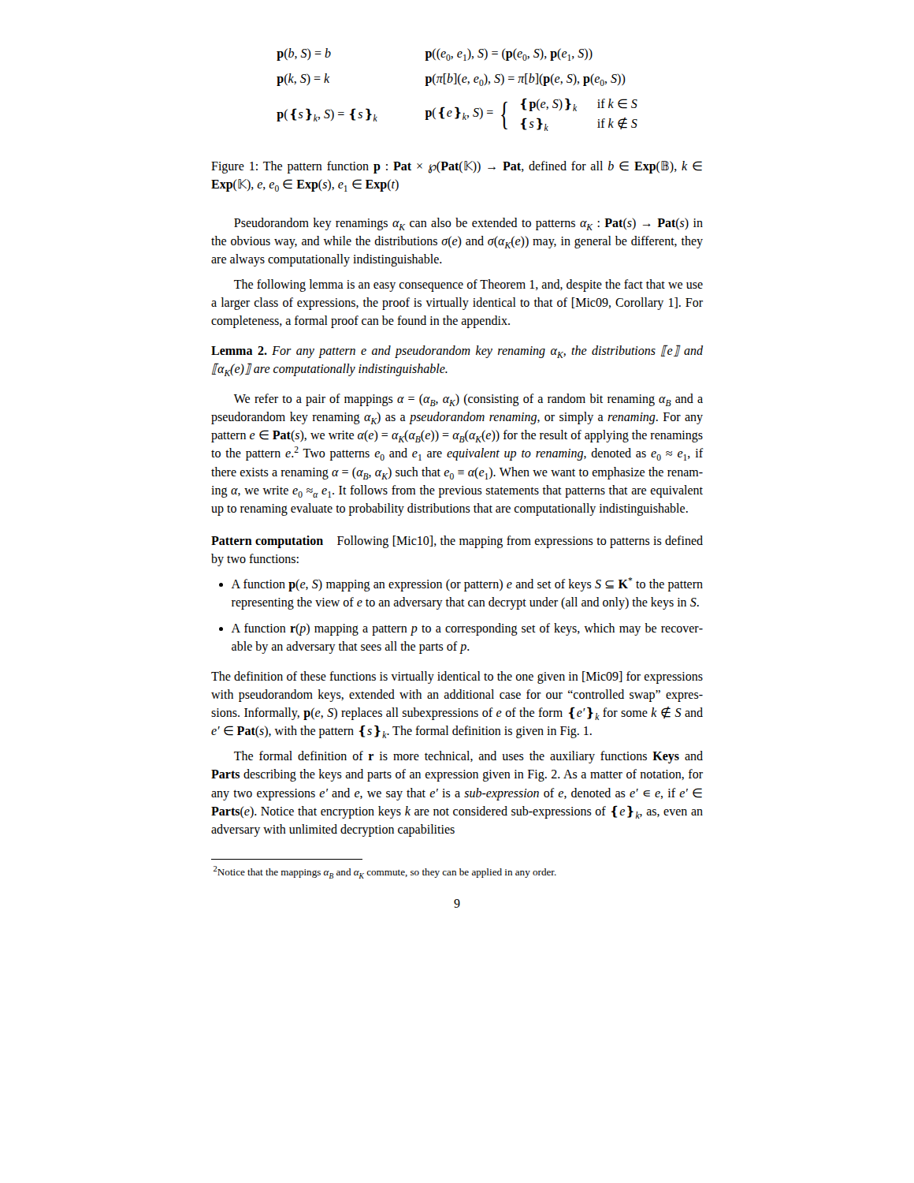| p ( b , S ) = b | p (( e 0 , e 1 ), S ) = ( p ( e 0 , S ), p ( e 1 , S )) |
| p ( k , S ) = k | p ( π [ b ]( e , e 0 ), S ) = π [ b ]( p ( e , S ), p ( e 0 , S )) |
| p (❴ s ❵ k , S ) = ❴ s ❵ k | p (❴ e ❵ k , S ) = { ❴ p ( e , S )❵ k if k ∈ S ❴ s ❵ k if k ∉ S |
Figure 1: The pattern function p : Pat × ℘(Pat(𝕂)) → Pat, defined for all b ∈ Exp(𝔹), k ∈ Exp(𝕂), e, e0 ∈ Exp(s), e1 ∈ Exp(t)
Pseudorandom key renamings αK can also be extended to patterns αK : Pat(s) → Pat(s) in the obvious way, and while the distributions σ(e) and σ(αK(e)) may, in general be different, they are always computationally indistinguishable.
The following lemma is an easy consequence of Theorem 1, and, despite the fact that we use a larger class of expressions, the proof is virtually identical to that of [Mic09, Corollary 1]. For completeness, a formal proof can be found in the appendix.
Lemma 2. For any pattern e and pseudorandom key renaming αK, the distributions ⟦e⟧ and ⟦αK(e)⟧ are computationally indistinguishable.
We refer to a pair of mappings α = (αB, αK) (consisting of a random bit renaming αB and a pseudorandom key renaming αK) as a pseudorandom renaming, or simply a renaming. For any pattern e ∈ Pat(s), we write α(e) = αK(αB(e)) = αB(αK(e)) for the result of applying the renamings to the pattern e.2 Two patterns e0 and e1 are equivalent up to renaming, denoted as e0 ≈ e1, if there exists a renaming α = (αB, αK) such that e0 ≡ α(e1). When we want to emphasize the renaming α, we write e0 ≈α e1. It follows from the previous statements that patterns that are equivalent up to renaming evaluate to probability distributions that are computationally indistinguishable.
Pattern computation Following [Mic10], the mapping from expressions to patterns is defined by two functions:
A function p(e, S) mapping an expression (or pattern) e and set of keys S ⊆ K* to the pattern representing the view of e to an adversary that can decrypt under (all and only) the keys in S.
A function r(p) mapping a pattern p to a corresponding set of keys, which may be recoverable by an adversary that sees all the parts of p.
The definition of these functions is virtually identical to the one given in [Mic09] for expressions with pseudorandom keys, extended with an additional case for our “controlled swap” expressions. Informally, p(e, S) replaces all subexpressions of e of the form ❴e′❵k for some k ∉ S and e′ ∈ Pat(s), with the pattern ❴s❵k. The formal definition is given in Fig. 1.
The formal definition of r is more technical, and uses the auxiliary functions Keys and Parts describing the keys and parts of an expression given in Fig. 2. As a matter of notation, for any two expressions e′ and e, we say that e′ is a sub-expression of e, denoted as e′ ∊ e, if e′ ∈ Parts(e). Notice that encryption keys k are not considered sub-expressions of ❴e❵k, as, even an adversary with unlimited decryption capabilities
2Notice that the mappings αB and αK commute, so they can be applied in any order.
9